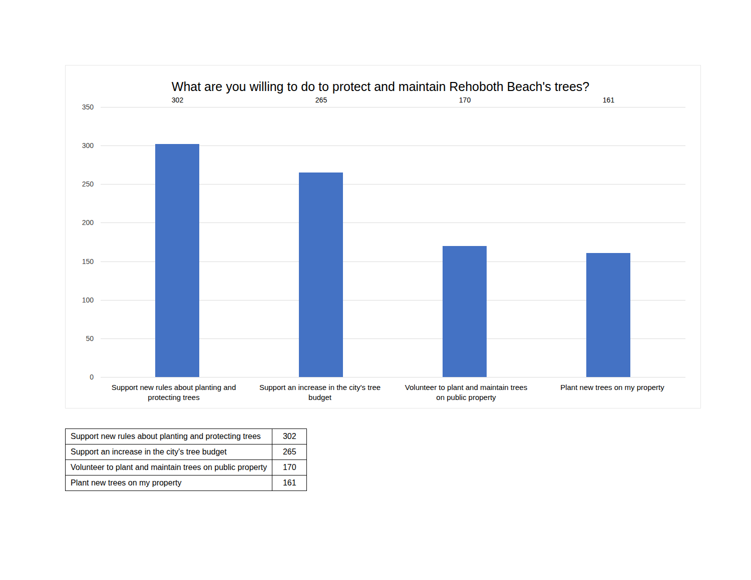What are you willing to do to protect and maintain Rehoboth Beach's trees?
350 300 250 200 150 100 50 0
302
265
170
161
Support new rules about planting and protecting trees
Support an increase in the city's tree budget
Volunteer to plant and maintain trees on public property
Plant new trees on my property
| Support new rules about planting and protecting trees | 302 |
| Support an increase in the city's tree budget | 265 |
| Volunteer to plant and maintain trees on public property | 170 |
| Plant new trees on my property | 161 |